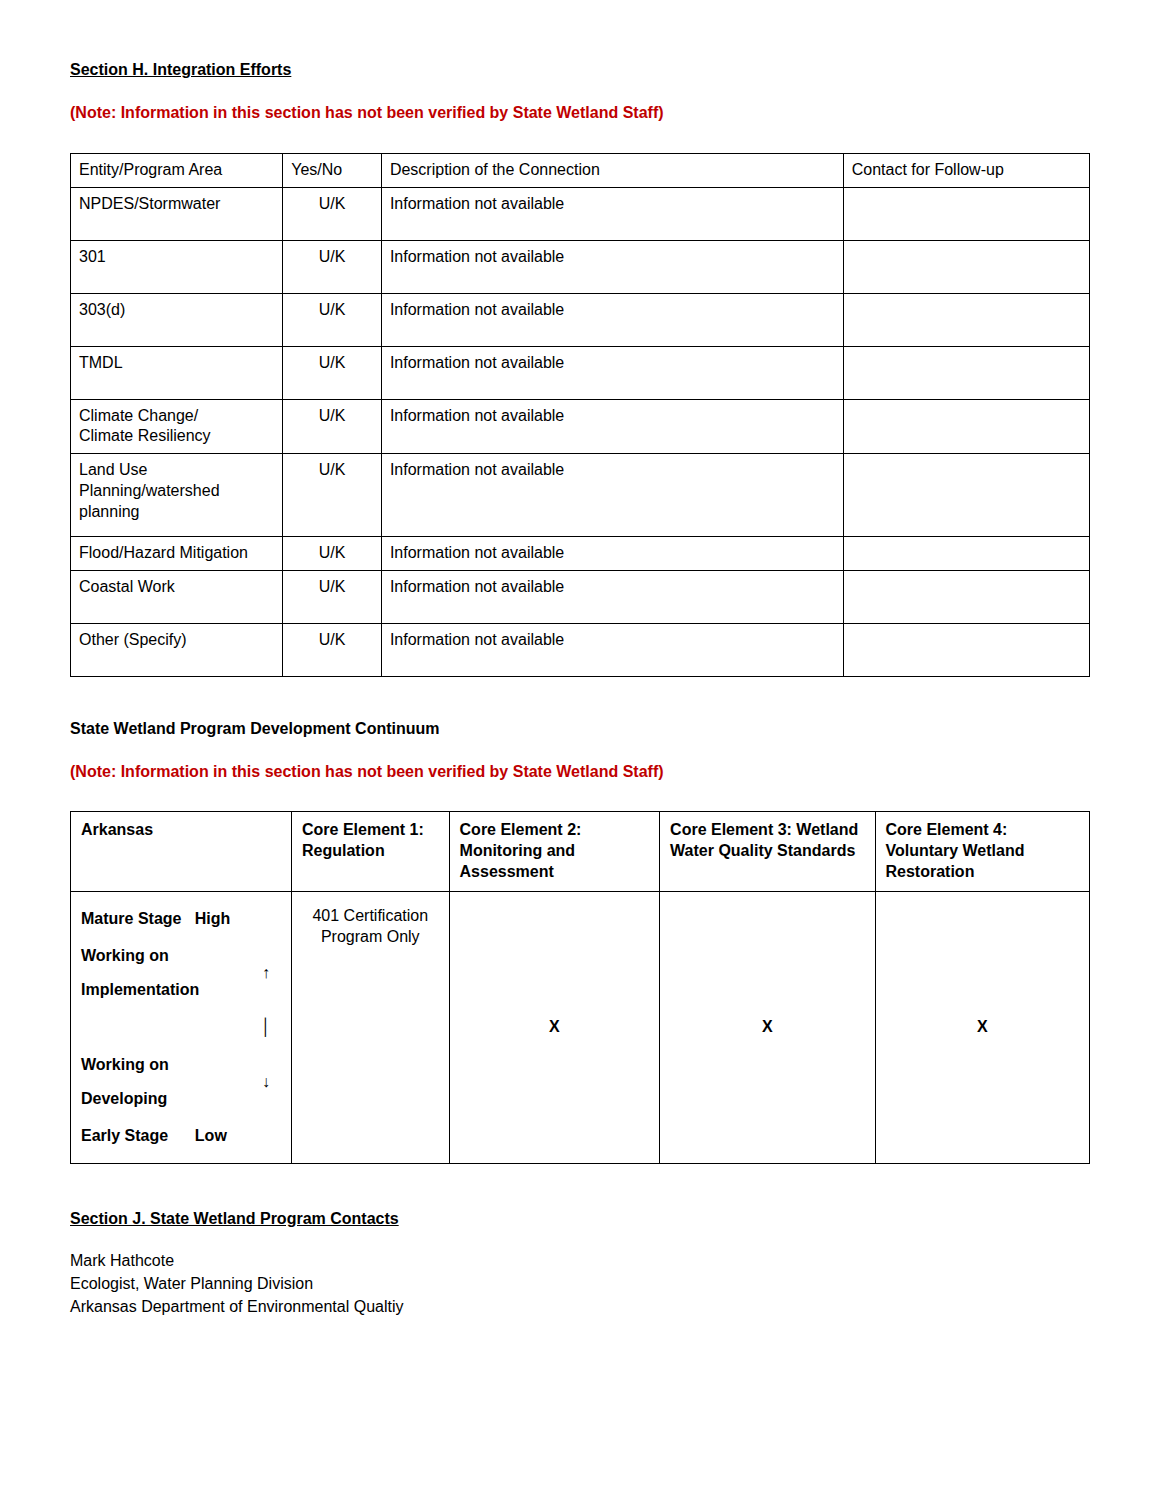Section H. Integration Efforts
(Note: Information in this section has not been verified by State Wetland Staff)
| Entity/Program Area | Yes/No | Description of the Connection | Contact for Follow-up |
| --- | --- | --- | --- |
| NPDES/Stormwater | U/K | Information not available | |
| 301 | U/K | Information not available | |
| 303(d) | U/K | Information not available | |
| TMDL | U/K | Information not available | |
| Climate Change/ Climate Resiliency | U/K | Information not available | |
| Land Use Planning/watershed planning | U/K | Information not available | |
| Flood/Hazard Mitigation | U/K | Information not available | |
| Coastal Work | U/K | Information not available | |
| Other (Specify) | U/K | Information not available | |
State Wetland Program Development Continuum
(Note: Information in this section has not been verified by State Wetland Staff)
| Arkansas | Core Element 1: Regulation | Core Element 2: Monitoring and Assessment | Core Element 3: Wetland Water Quality Standards | Core Element 4: Voluntary Wetland Restoration |
| --- | --- | --- | --- | --- |
| Mature Stage High Working on Implementation ↑ │ Working on Developing ↓ Early Stage Low | 401 Certification Program Only | X | X | X |
Section J. State Wetland Program Contacts
Mark Hathcote
Ecologist, Water Planning Division
Arkansas Department of Environmental Qualtiy